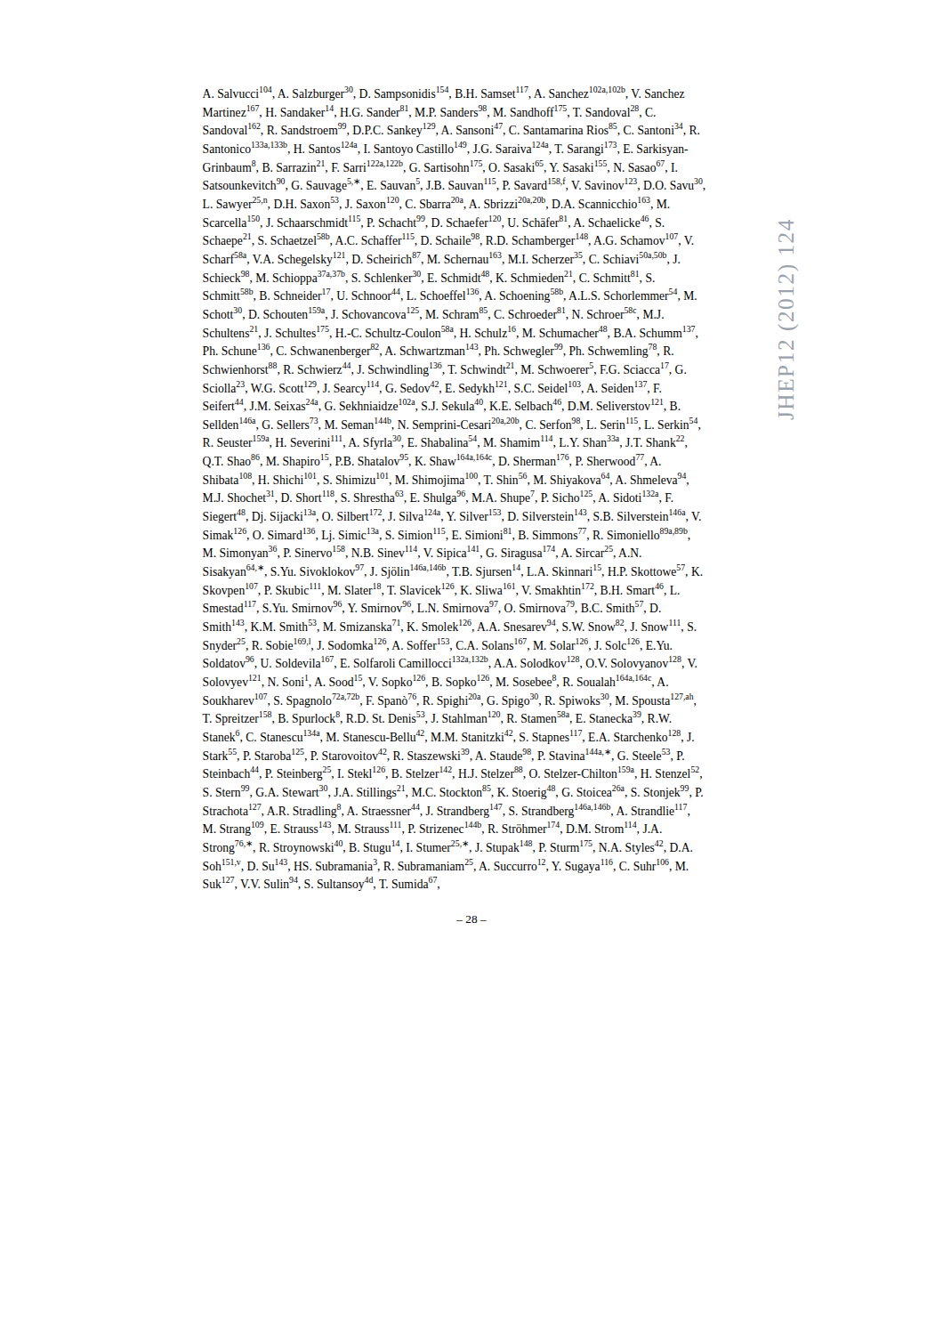JHEP12 (2012) 124
A. Salvucci104, A. Salzburger30, D. Sampsonidis154, B.H. Samset117, A. Sanchez102a,102b, V. Sanchez Martinez167, H. Sandaker14, H.G. Sander81, M.P. Sanders98, M. Sandhoff175, T. Sandoval28, C. Sandoval162, R. Sandstroem99, D.P.C. Sankey129, A. Sansoni47, C. Santamarina Rios85, C. Santoni34, R. Santonico133a,133b, H. Santos124a, I. Santoyo Castillo149, J.G. Saraiva124a, T. Sarangi173, E. Sarkisyan-Grinbaum8, B. Sarrazin21, F. Sarri122a,122b, G. Sartisohn175, O. Sasaki65, Y. Sasaki155, N. Sasao67, I. Satsounkevitch90, G. Sauvage5,∗, E. Sauvan5, J.B. Sauvan115, P. Savard158,f, V. Savinov123, D.O. Savu30, L. Sawyer25,n, D.H. Saxon53, J. Saxon120, C. Sbarra20a, A. Sbrizzi20a,20b, D.A. Scannicchio163, M. Scarcella150, J. Schaarschmidt115, P. Schacht99, D. Schaefer120, U. Schäfer81, A. Schaelicke46, S. Schaepe21, S. Schaetzel58b, A.C. Schaffer115, D. Schaile98, R.D. Schamberger148, A.G. Schamov107, V. Scharf58a, V.A. Schegelsky121, D. Scheirich87, M. Schernau163, M.I. Scherzer35, C. Schiavi50a,50b, J. Schieck98, M. Schioppa37a,37b, S. Schlenker30, E. Schmidt48, K. Schmieden21, C. Schmitt81, S. Schmitt58b, B. Schneider17, U. Schnoor44, L. Schoeffel136, A. Schoening58b, A.L.S. Schorlemmer54, M. Schott30, D. Schouten159a, J. Schovancova125, M. Schram85, C. Schroeder81, N. Schroer58c, M.J. Schultens21, J. Schultes175, H.-C. Schultz-Coulon58a, H. Schulz16, M. Schumacher48, B.A. Schumm137, Ph. Schune136, C. Schwanenberger82, A. Schwartzman143, Ph. Schwegler99, Ph. Schwemling78, R. Schwienhorst88, R. Schwierz44, J. Schwindling136, T. Schwindt21, M. Schwoerer5, F.G. Sciacca17, G. Sciolla23, W.G. Scott129, J. Searcy114, G. Sedov42, E. Sedykh121, S.C. Seidel103, A. Seiden137, F. Seifert44, J.M. Seixas24a, G. Sekhniaidze102a, S.J. Sekula40, K.E. Selbach46, D.M. Seliverstov121, B. Sellden146a, G. Sellers73, M. Seman144b, N. Semprini-Cesari20a,20b, C. Serfon98, L. Serin115, L. Serkin54, R. Seuster159a, H. Severini111, A. Sfyrla30, E. Shabalina54, M. Shamim114, L.Y. Shan33a, J.T. Shank22, Q.T. Shao86, M. Shapiro15, P.B. Shatalov95, K. Shaw164a,164c, D. Sherman176, P. Sherwood77, A. Shibata108, H. Shichi101, S. Shimizu101, M. Shimojima100, T. Shin56, M. Shiyakova64, A. Shmeleva94, M.J. Shochet31, D. Short118, S. Shrestha63, E. Shulga96, M.A. Shupe7, P. Sicho125, A. Sidoti132a, F. Siegert48, Dj. Sijacki13a, O. Silbert172, J. Silva124a, Y. Silver153, D. Silverstein143, S.B. Silverstein146a, V. Simak126, O. Simard136, Lj. Simic13a, S. Simion115, E. Simioni81, B. Simmons77, R. Simoniello89a,89b, M. Simonyan36, P. Sinervo158, N.B. Sinev114, V. Sipica141, G. Siragusa174, A. Sircar25, A.N. Sisakyan64,∗, S.Yu. Sivoklokov97, J. Sjölin146a,146b, T.B. Sjursen14, L.A. Skinnari15, H.P. Skottowe57, K. Skovpen107, P. Skubic111, M. Slater18, T. Slavicek126, K. Sliwa161, V. Smakhtin172, B.H. Smart46, L. Smestad117, S.Yu. Smirnov96, Y. Smirnov96, L.N. Smirnova97, O. Smirnova79, B.C. Smith57, D. Smith143, K.M. Smith53, M. Smizanska71, K. Smolek126, A.A. Snesarev94, S.W. Snow82, J. Snow111, S. Snyder25, R. Sobie169,l, J. Sodomka126, A. Soffer153, C.A. Solans167, M. Solar126, J. Solc126, E.Yu. Soldatov96, U. Soldevila167, E. Solfaroli Camillocci132a,132b, A.A. Solodkov128, O.V. Solovyanov128, V. Solovyev121, N. Soni1, A. Sood15, V. Sopko126, B. Sopko126, M. Sosebee8, R. Soualah164a,164c, A. Soukharev107, S. Spagnolo72a,72b, F. Spanò76, R. Spighi20a, G. Spigo30, R. Spiwoks30, M. Spousta127,ah, T. Spreitzer158, B. Spurlock8, R.D. St. Denis53, J. Stahlman120, R. Stamen58a, E. Stanecka39, R.W. Stanek6, C. Stanescu134a, M. Stanescu-Bellu42, M.M. Stanitzki42, S. Stapnes117, E.A. Starchenko128, J. Stark55, P. Staroba125, P. Starovoitov42, R. Staszewski39, A. Staude98, P. Stavina144a,∗, G. Steele53, P. Steinbach44, P. Steinberg25, I. Stekl126, B. Stelzer142, H.J. Stelzer88, O. Stelzer-Chilton159a, H. Stenzel52, S. Stern99, G.A. Stewart30, J.A. Stillings21, M.C. Stockton85, K. Stoerig48, G. Stoicea26a, S. Stonjek99, P. Strachota127, A.R. Stradling8, A. Straessner44, J. Strandberg147, S. Strandberg146a,146b, A. Strandlie117, M. Strang109, E. Strauss143, M. Strauss111, P. Strizenec144b, R. Ströhmer174, D.M. Strom114, J.A. Strong76,∗, R. Stroynowski40, B. Stugu14, I. Stumer25,∗, J. Stupak148, P. Sturm175, N.A. Styles42, D.A. Soh151,v, D. Su143, HS. Subramania3, R. Subramaniam25, A. Succurro12, Y. Sugaya116, C. Suhr106, M. Suk127, V.V. Sulin94, S. Sultansoy4d, T. Sumida67,
– 28 –